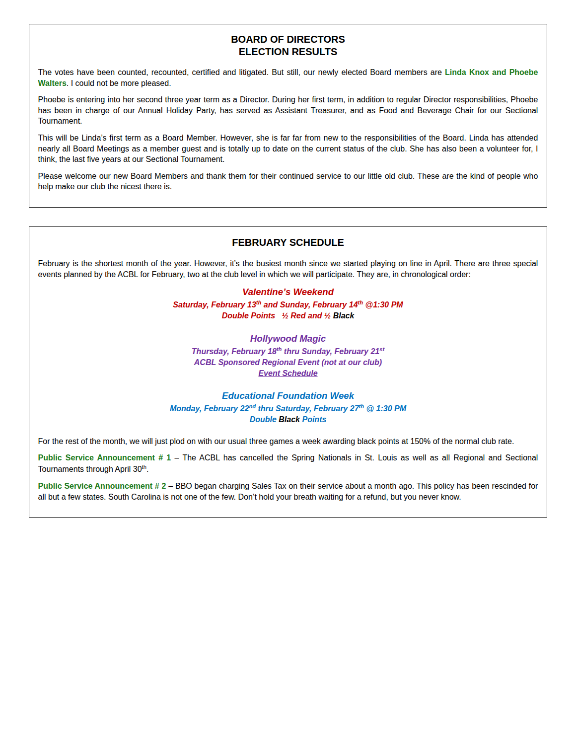BOARD OF DIRECTORS
ELECTION RESULTS
The votes have been counted, recounted, certified and litigated. But still, our newly elected Board members are Linda Knox and Phoebe Walters. I could not be more pleased.
Phoebe is entering into her second three year term as a Director. During her first term, in addition to regular Director responsibilities, Phoebe has been in charge of our Annual Holiday Party, has served as Assistant Treasurer, and as Food and Beverage Chair for our Sectional Tournament.
This will be Linda’s first term as a Board Member. However, she is far far from new to the responsibilities of the Board. Linda has attended nearly all Board Meetings as a member guest and is totally up to date on the current status of the club. She has also been a volunteer for, I think, the last five years at our Sectional Tournament.
Please welcome our new Board Members and thank them for their continued service to our little old club. These are the kind of people who help make our club the nicest there is.
FEBRUARY SCHEDULE
February is the shortest month of the year. However, it’s the busiest month since we started playing on line in April. There are three special events planned by the ACBL for February, two at the club level in which we will participate. They are, in chronological order:
Valentine’s Weekend Saturday, February 13th and Sunday, February 14th @1:30 PM Double Points ½ Red and ½ Black
Hollywood Magic Thursday, February 18th thru Sunday, February 21st ACBL Sponsored Regional Event (not at our club) Event Schedule
Educational Foundation Week Monday, February 22nd thru Saturday, February 27th @ 1:30 PM Double Black Points
For the rest of the month, we will just plod on with our usual three games a week awarding black points at 150% of the normal club rate.
Public Service Announcement # 1 – The ACBL has cancelled the Spring Nationals in St. Louis as well as all Regional and Sectional Tournaments through April 30th.
Public Service Announcement # 2 – BBO began charging Sales Tax on their service about a month ago. This policy has been rescinded for all but a few states. South Carolina is not one of the few. Don’t hold your breath waiting for a refund, but you never know.